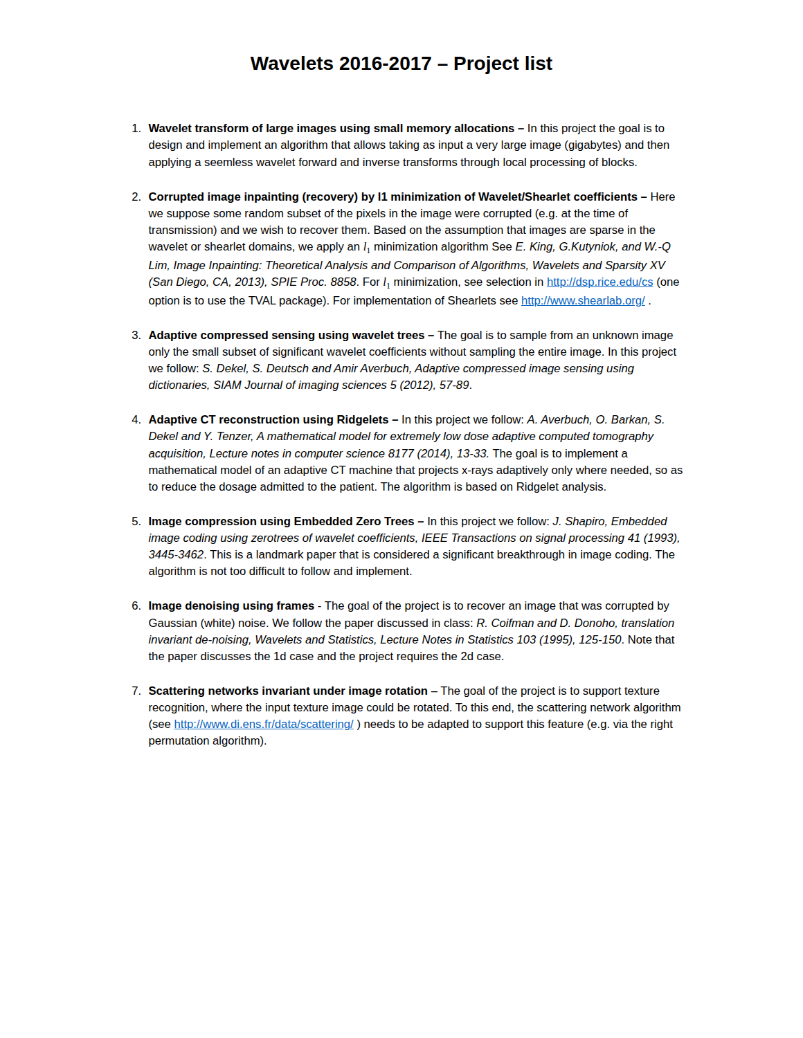Wavelets 2016-2017 – Project list
Wavelet transform of large images using small memory allocations – In this project the goal is to design and implement an algorithm that allows taking as input a very large image (gigabytes) and then applying a seemless wavelet forward and inverse transforms through local processing of blocks.
Corrupted image inpainting (recovery) by l1 minimization of Wavelet/Shearlet coefficients – Here we suppose some random subset of the pixels in the image were corrupted (e.g. at the time of transmission) and we wish to recover them. Based on the assumption that images are sparse in the wavelet or shearlet domains, we apply an l1 minimization algorithm See E. King, G.Kutyniok, and W.-Q Lim, Image Inpainting: Theoretical Analysis and Comparison of Algorithms, Wavelets and Sparsity XV (San Diego, CA, 2013), SPIE Proc. 8858. For l1 minimization, see selection in http://dsp.rice.edu/cs (one option is to use the TVAL package). For implementation of Shearlets see http://www.shearlab.org/ .
Adaptive compressed sensing using wavelet trees – The goal is to sample from an unknown image only the small subset of significant wavelet coefficients without sampling the entire image. In this project we follow: S. Dekel, S. Deutsch and Amir Averbuch, Adaptive compressed image sensing using dictionaries, SIAM Journal of imaging sciences 5 (2012), 57-89.
Adaptive CT reconstruction using Ridgelets – In this project we follow: A. Averbuch, O. Barkan, S. Dekel and Y. Tenzer, A mathematical model for extremely low dose adaptive computed tomography acquisition, Lecture notes in computer science 8177 (2014), 13-33. The goal is to implement a mathematical model of an adaptive CT machine that projects x-rays adaptively only where needed, so as to reduce the dosage admitted to the patient. The algorithm is based on Ridgelet analysis.
Image compression using Embedded Zero Trees – In this project we follow: J. Shapiro, Embedded image coding using zerotrees of wavelet coefficients, IEEE Transactions on signal processing 41 (1993), 3445-3462. This is a landmark paper that is considered a significant breakthrough in image coding. The algorithm is not too difficult to follow and implement.
Image denoising using frames - The goal of the project is to recover an image that was corrupted by Gaussian (white) noise. We follow the paper discussed in class: R. Coifman and D. Donoho, translation invariant de-noising, Wavelets and Statistics, Lecture Notes in Statistics 103 (1995), 125-150. Note that the paper discusses the 1d case and the project requires the 2d case.
Scattering networks invariant under image rotation – The goal of the project is to support texture recognition, where the input texture image could be rotated. To this end, the scattering network algorithm (see http://www.di.ens.fr/data/scattering/ ) needs to be adapted to support this feature (e.g. via the right permutation algorithm).